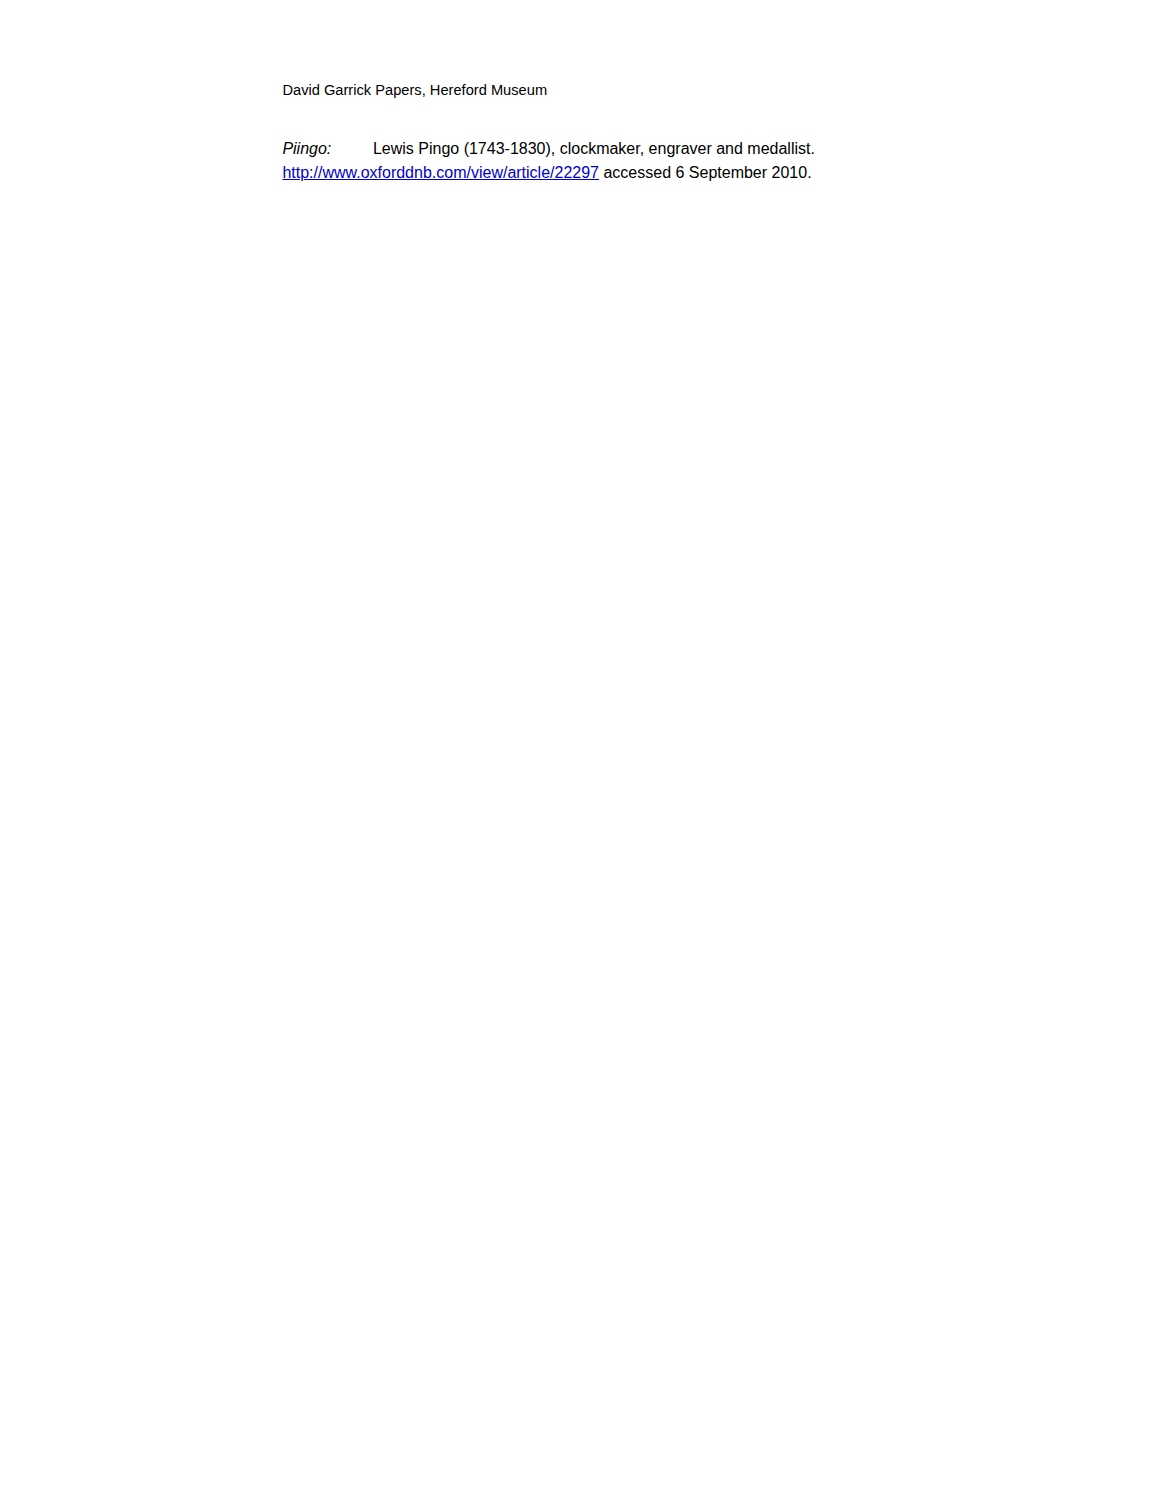David Garrick Papers, Hereford Museum
Piingo: Lewis Pingo (1743-1830), clockmaker, engraver and medallist. http://www.oxforddnb.com/view/article/22297 accessed 6 September 2010.